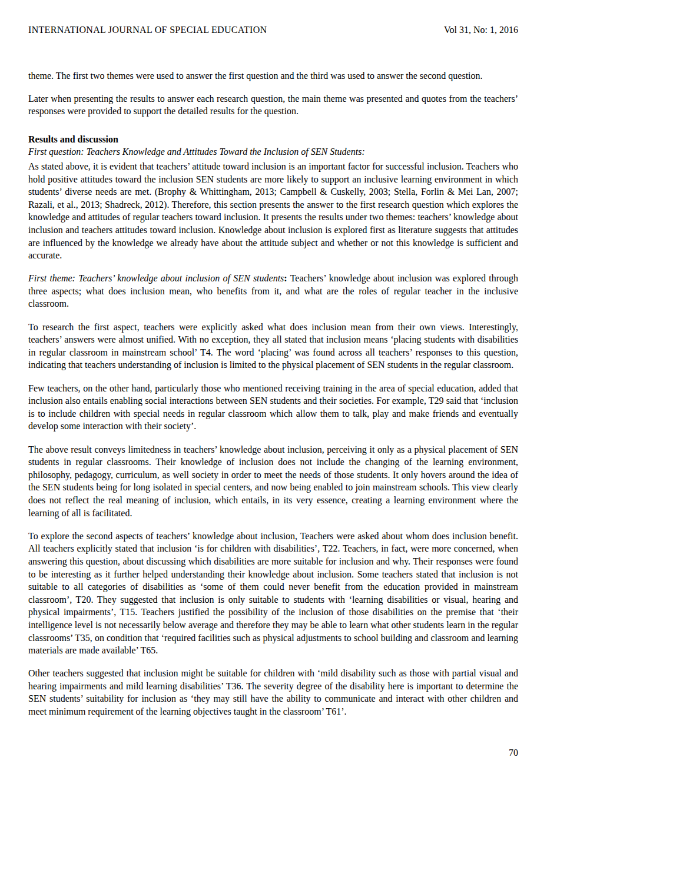INTERNATIONAL JOURNAL OF SPECIAL EDUCATION Vol 31, No: 1, 2016
theme. The first two themes were used to answer the first question and the third was used to answer the second question.
Later when presenting the results to answer each research question, the main theme was presented and quotes from the teachers’ responses were provided to support the detailed results for the question.
Results and discussion
First question: Teachers Knowledge and Attitudes Toward the Inclusion of SEN Students:
As stated above, it is evident that teachers’ attitude toward inclusion is an important factor for successful inclusion. Teachers who hold positive attitudes toward the inclusion SEN students are more likely to support an inclusive learning environment in which students’ diverse needs are met. (Brophy & Whittingham, 2013; Campbell & Cuskelly, 2003; Stella, Forlin & Mei Lan, 2007; Razali, et al., 2013; Shadreck, 2012). Therefore, this section presents the answer to the first research question which explores the knowledge and attitudes of regular teachers toward inclusion. It presents the results under two themes: teachers’ knowledge about inclusion and teachers attitudes toward inclusion. Knowledge about inclusion is explored first as literature suggests that attitudes are influenced by the knowledge we already have about the attitude subject and whether or not this knowledge is sufficient and accurate.
First theme: Teachers’ knowledge about inclusion of SEN students: Teachers’ knowledge about inclusion was explored through three aspects; what does inclusion mean, who benefits from it, and what are the roles of regular teacher in the inclusive classroom.
To research the first aspect, teachers were explicitly asked what does inclusion mean from their own views. Interestingly, teachers’ answers were almost unified. With no exception, they all stated that inclusion means ‘placing students with disabilities in regular classroom in mainstream school’ T4. The word ‘placing’ was found across all teachers’ responses to this question, indicating that teachers understanding of inclusion is limited to the physical placement of SEN students in the regular classroom.
Few teachers, on the other hand, particularly those who mentioned receiving training in the area of special education, added that inclusion also entails enabling social interactions between SEN students and their societies. For example, T29 said that ‘inclusion is to include children with special needs in regular classroom which allow them to talk, play and make friends and eventually develop some interaction with their society’.
The above result conveys limitedness in teachers’ knowledge about inclusion, perceiving it only as a physical placement of SEN students in regular classrooms. Their knowledge of inclusion does not include the changing of the learning environment, philosophy, pedagogy, curriculum, as well society in order to meet the needs of those students. It only hovers around the idea of the SEN students being for long isolated in special centers, and now being enabled to join mainstream schools. This view clearly does not reflect the real meaning of inclusion, which entails, in its very essence, creating a learning environment where the learning of all is facilitated.
To explore the second aspects of teachers’ knowledge about inclusion, Teachers were asked about whom does inclusion benefit. All teachers explicitly stated that inclusion ‘is for children with disabilities’, T22. Teachers, in fact, were more concerned, when answering this question, about discussing which disabilities are more suitable for inclusion and why. Their responses were found to be interesting as it further helped understanding their knowledge about inclusion. Some teachers stated that inclusion is not suitable to all categories of disabilities as ‘some of them could never benefit from the education provided in mainstream classroom’, T20. They suggested that inclusion is only suitable to students with ‘learning disabilities or visual, hearing and physical impairments’, T15. Teachers justified the possibility of the inclusion of those disabilities on the premise that ‘their intelligence level is not necessarily below average and therefore they may be able to learn what other students learn in the regular classrooms’ T35, on condition that ‘required facilities such as physical adjustments to school building and classroom and learning materials are made available’ T65.
Other teachers suggested that inclusion might be suitable for children with ‘mild disability such as those with partial visual and hearing impairments and mild learning disabilities’ T36. The severity degree of the disability here is important to determine the SEN students’ suitability for inclusion as ‘they may still have the ability to communicate and interact with other children and meet minimum requirement of the learning objectives taught in the classroom’ T61’.
70